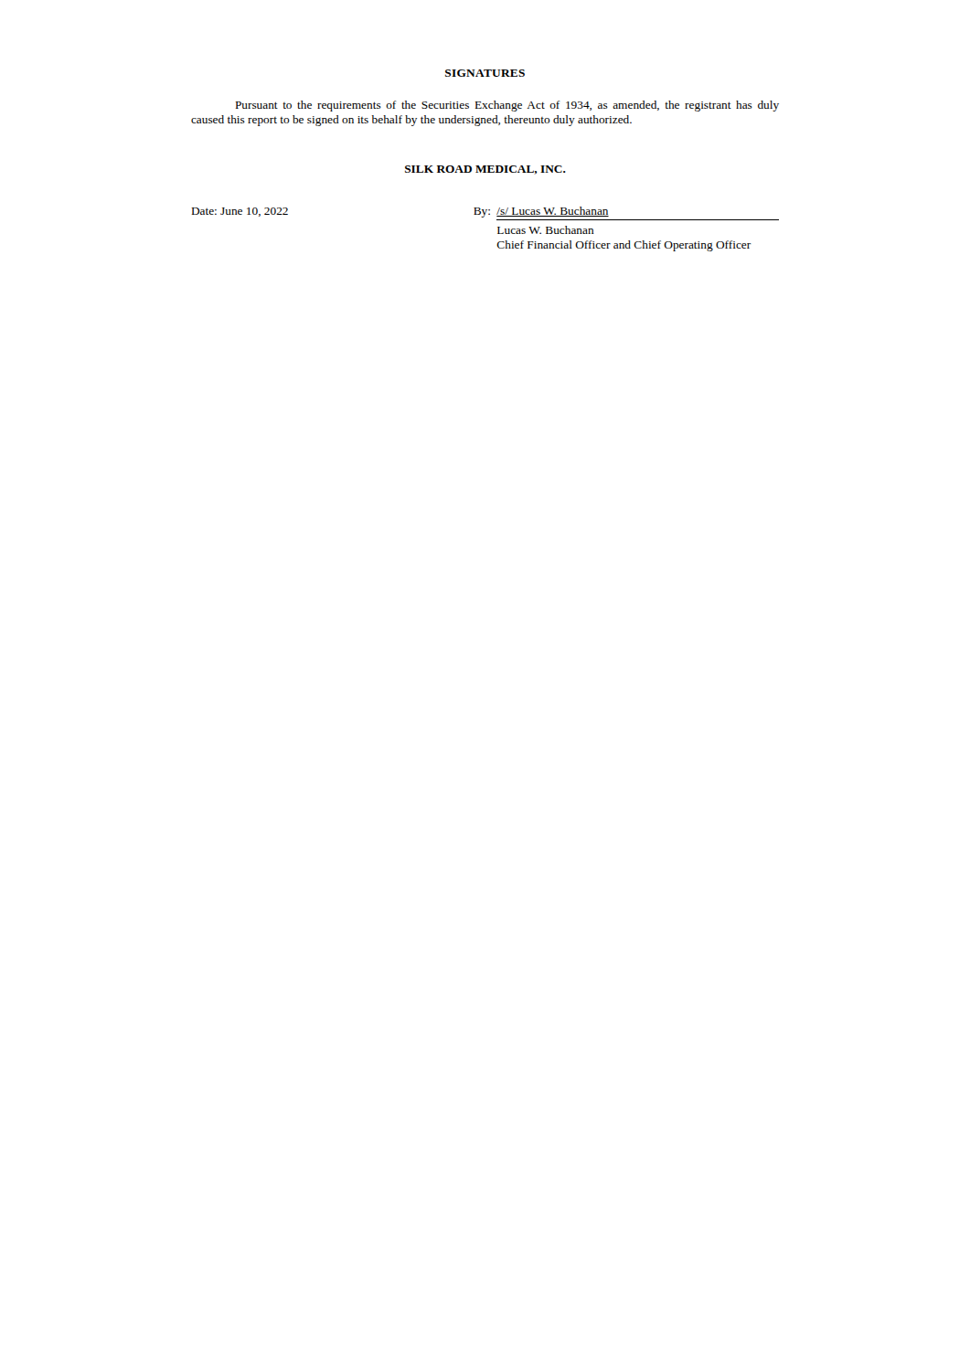SIGNATURES
Pursuant to the requirements of the Securities Exchange Act of 1934, as amended, the registrant has duly caused this report to be signed on its behalf by the undersigned, thereunto duly authorized.
SILK ROAD MEDICAL, INC.
| Date: June 10, 2022 | By: | /s/ Lucas W. Buchanan Lucas W. Buchanan Chief Financial Officer and Chief Operating Officer |